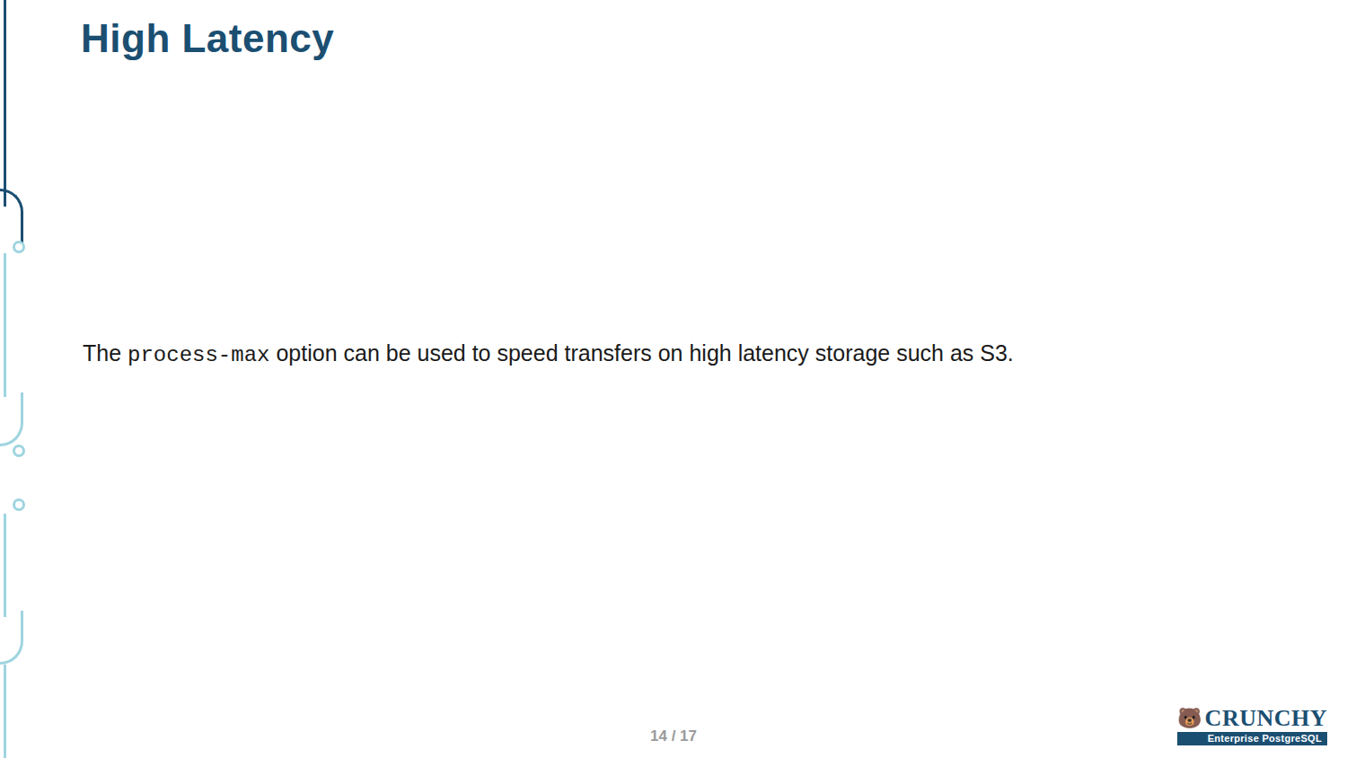High Latency
The process-max option can be used to speed transfers on high latency storage such as S3.
14 / 17
🐻CRUNCHY Enterprise PostgreSQL